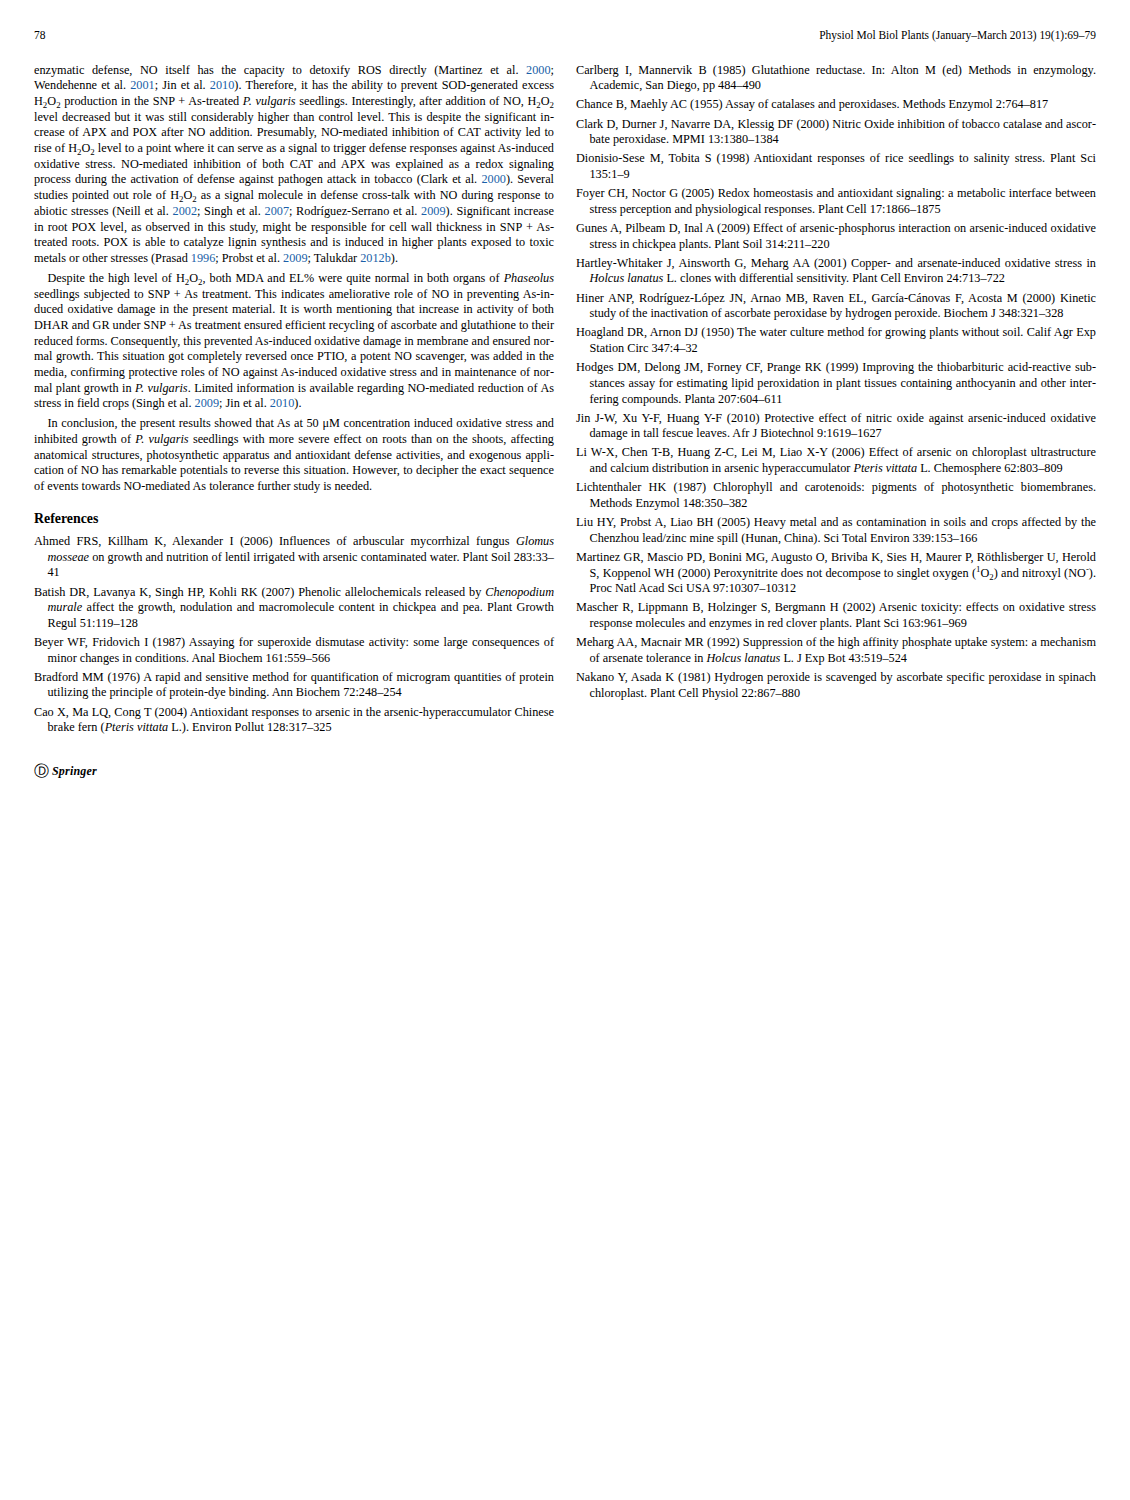78 Physiol Mol Biol Plants (January–March 2013) 19(1):69–79
enzymatic defense, NO itself has the capacity to detoxify ROS directly (Martinez et al. 2000; Wendehenne et al. 2001; Jin et al. 2010). Therefore, it has the ability to prevent SOD-generated excess H2O2 production in the SNP + As-treated P. vulgaris seedlings. Interestingly, after addition of NO, H2O2 level decreased but it was still considerably higher than control level. This is despite the significant increase of APX and POX after NO addition. Presumably, NO-mediated inhibition of CAT activity led to rise of H2O2 level to a point where it can serve as a signal to trigger defense responses against As-induced oxidative stress. NO-mediated inhibition of both CAT and APX was explained as a redox signaling process during the activation of defense against pathogen attack in tobacco (Clark et al. 2000). Several studies pointed out role of H2O2 as a signal molecule in defense cross-talk with NO during response to abiotic stresses (Neill et al. 2002; Singh et al. 2007; Rodríguez-Serrano et al. 2009). Significant increase in root POX level, as observed in this study, might be responsible for cell wall thickness in SNP + As-treated roots. POX is able to catalyze lignin synthesis and is induced in higher plants exposed to toxic metals or other stresses (Prasad 1996; Probst et al. 2009; Talukdar 2012b).
Despite the high level of H2O2, both MDA and EL% were quite normal in both organs of Phaseolus seedlings subjected to SNP + As treatment. This indicates ameliorative role of NO in preventing As-induced oxidative damage in the present material. It is worth mentioning that increase in activity of both DHAR and GR under SNP + As treatment ensured efficient recycling of ascorbate and glutathione to their reduced forms. Consequently, this prevented As-induced oxidative damage in membrane and ensured normal growth. This situation got completely reversed once PTIO, a potent NO scavenger, was added in the media, confirming protective roles of NO against As-induced oxidative stress and in maintenance of normal plant growth in P. vulgaris. Limited information is available regarding NO-mediated reduction of As stress in field crops (Singh et al. 2009; Jin et al. 2010).
In conclusion, the present results showed that As at 50 μM concentration induced oxidative stress and inhibited growth of P. vulgaris seedlings with more severe effect on roots than on the shoots, affecting anatomical structures, photosynthetic apparatus and antioxidant defense activities, and exogenous application of NO has remarkable potentials to reverse this situation. However, to decipher the exact sequence of events towards NO-mediated As tolerance further study is needed.
References
Ahmed FRS, Killham K, Alexander I (2006) Influences of arbuscular mycorrhizal fungus Glomus mosseae on growth and nutrition of lentil irrigated with arsenic contaminated water. Plant Soil 283:33–41
Batish DR, Lavanya K, Singh HP, Kohli RK (2007) Phenolic allelochemicals released by Chenopodium murale affect the growth, nodulation and macromolecule content in chickpea and pea. Plant Growth Regul 51:119–128
Beyer WF, Fridovich I (1987) Assaying for superoxide dismutase activity: some large consequences of minor changes in conditions. Anal Biochem 161:559–566
Bradford MM (1976) A rapid and sensitive method for quantification of microgram quantities of protein utilizing the principle of protein-dye binding. Ann Biochem 72:248–254
Cao X, Ma LQ, Cong T (2004) Antioxidant responses to arsenic in the arsenic-hyperaccumulator Chinese brake fern (Pteris vittata L.). Environ Pollut 128:317–325
Carlberg I, Mannervik B (1985) Glutathione reductase. In: Alton M (ed) Methods in enzymology. Academic, San Diego, pp 484–490
Chance B, Maehly AC (1955) Assay of catalases and peroxidases. Methods Enzymol 2:764–817
Clark D, Durner J, Navarre DA, Klessig DF (2000) Nitric Oxide inhibition of tobacco catalase and ascorbate peroxidase. MPMI 13:1380–1384
Dionisio-Sese M, Tobita S (1998) Antioxidant responses of rice seedlings to salinity stress. Plant Sci 135:1–9
Foyer CH, Noctor G (2005) Redox homeostasis and antioxidant signaling: a metabolic interface between stress perception and physiological responses. Plant Cell 17:1866–1875
Gunes A, Pilbeam D, Inal A (2009) Effect of arsenic-phosphorus interaction on arsenic-induced oxidative stress in chickpea plants. Plant Soil 314:211–220
Hartley-Whitaker J, Ainsworth G, Meharg AA (2001) Copper- and arsenate-induced oxidative stress in Holcus lanatus L. clones with differential sensitivity. Plant Cell Environ 24:713–722
Hiner ANP, Rodríguez-López JN, Arnao MB, Raven EL, García-Cánovas F, Acosta M (2000) Kinetic study of the inactivation of ascorbate peroxidase by hydrogen peroxide. Biochem J 348:321–328
Hoagland DR, Arnon DJ (1950) The water culture method for growing plants without soil. Calif Agr Exp Station Circ 347:4–32
Hodges DM, Delong JM, Forney CF, Prange RK (1999) Improving the thiobarbituric acid-reactive substances assay for estimating lipid peroxidation in plant tissues containing anthocyanin and other interfering compounds. Planta 207:604–611
Jin J-W, Xu Y-F, Huang Y-F (2010) Protective effect of nitric oxide against arsenic-induced oxidative damage in tall fescue leaves. Afr J Biotechnol 9:1619–1627
Li W-X, Chen T-B, Huang Z-C, Lei M, Liao X-Y (2006) Effect of arsenic on chloroplast ultrastructure and calcium distribution in arsenic hyperaccumulator Pteris vittata L. Chemosphere 62:803–809
Lichtenthaler HK (1987) Chlorophyll and carotenoids: pigments of photosynthetic biomembranes. Methods Enzymol 148:350–382
Liu HY, Probst A, Liao BH (2005) Heavy metal and as contamination in soils and crops affected by the Chenzhou lead/zinc mine spill (Hunan, China). Sci Total Environ 339:153–166
Martinez GR, Mascio PD, Bonini MG, Augusto O, Briviba K, Sies H, Maurer P, Röthlisberger U, Herold S, Koppenol WH (2000) Peroxynitrite does not decompose to singlet oxygen (1O2) and nitroxyl (NO-). Proc Natl Acad Sci USA 97:10307–10312
Mascher R, Lippmann B, Holzinger S, Bergmann H (2002) Arsenic toxicity: effects on oxidative stress response molecules and enzymes in red clover plants. Plant Sci 163:961–969
Meharg AA, Macnair MR (1992) Suppression of the high affinity phosphate uptake system: a mechanism of arsenate tolerance in Holcus lanatus L. J Exp Bot 43:519–524
Nakano Y, Asada K (1981) Hydrogen peroxide is scavenged by ascorbate specific peroxidase in spinach chloroplast. Plant Cell Physiol 22:867–880
ⒹSpringer